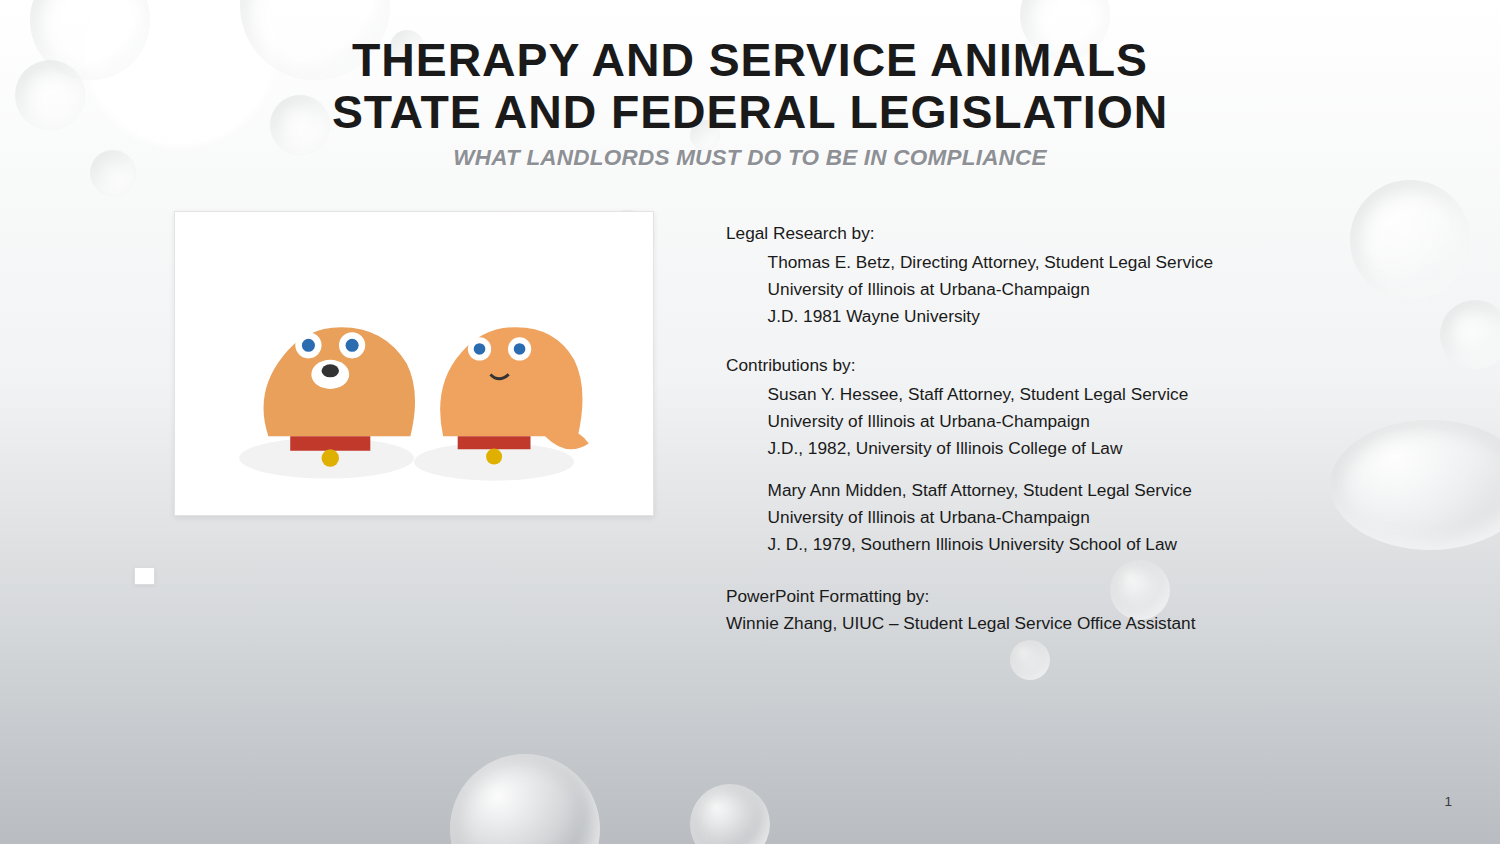Therapy and Service Animals State and Federal Legislation
What Landlords Must Do to Be in Compliance
Legal Research by:
Thomas E. Betz, Directing Attorney, Student Legal Service
University of Illinois at Urbana-Champaign
J.D. 1981 Wayne University
Contributions by:
Susan Y. Hessee, Staff Attorney, Student Legal Service
University of Illinois at Urbana-Champaign
J.D., 1982, University of Illinois College of Law
Mary Ann Midden, Staff Attorney, Student Legal Service
University of Illinois at Urbana-Champaign
J. D., 1979, Southern Illinois University School of Law
PowerPoint Formatting by:
Winnie Zhang, UIUC – Student Legal Service Office Assistant
1